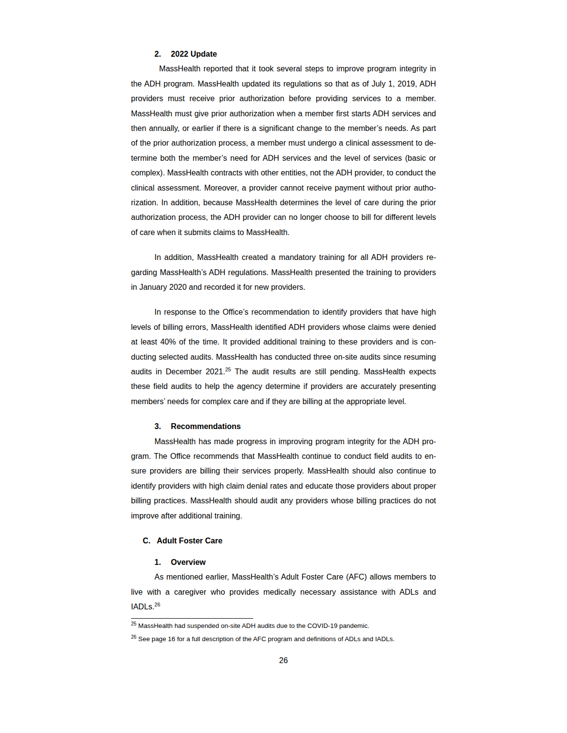2. 2022 Update
MassHealth reported that it took several steps to improve program integrity in the ADH program. MassHealth updated its regulations so that as of July 1, 2019, ADH providers must receive prior authorization before providing services to a member. MassHealth must give prior authorization when a member first starts ADH services and then annually, or earlier if there is a significant change to the member’s needs. As part of the prior authorization process, a member must undergo a clinical assessment to determine both the member’s need for ADH services and the level of services (basic or complex). MassHealth contracts with other entities, not the ADH provider, to conduct the clinical assessment. Moreover, a provider cannot receive payment without prior authorization. In addition, because MassHealth determines the level of care during the prior authorization process, the ADH provider can no longer choose to bill for different levels of care when it submits claims to MassHealth.
In addition, MassHealth created a mandatory training for all ADH providers regarding MassHealth’s ADH regulations. MassHealth presented the training to providers in January 2020 and recorded it for new providers.
In response to the Office’s recommendation to identify providers that have high levels of billing errors, MassHealth identified ADH providers whose claims were denied at least 40% of the time. It provided additional training to these providers and is conducting selected audits. MassHealth has conducted three on-site audits since resuming audits in December 2021.25 The audit results are still pending. MassHealth expects these field audits to help the agency determine if providers are accurately presenting members’ needs for complex care and if they are billing at the appropriate level.
3. Recommendations
MassHealth has made progress in improving program integrity for the ADH program. The Office recommends that MassHealth continue to conduct field audits to ensure providers are billing their services properly. MassHealth should also continue to identify providers with high claim denial rates and educate those providers about proper billing practices. MassHealth should audit any providers whose billing practices do not improve after additional training.
C. Adult Foster Care
1. Overview
As mentioned earlier, MassHealth’s Adult Foster Care (AFC) allows members to live with a caregiver who provides medically necessary assistance with ADLs and IADLs.26
25 MassHealth had suspended on-site ADH audits due to the COVID-19 pandemic.
26 See page 16 for a full description of the AFC program and definitions of ADLs and IADLs.
26